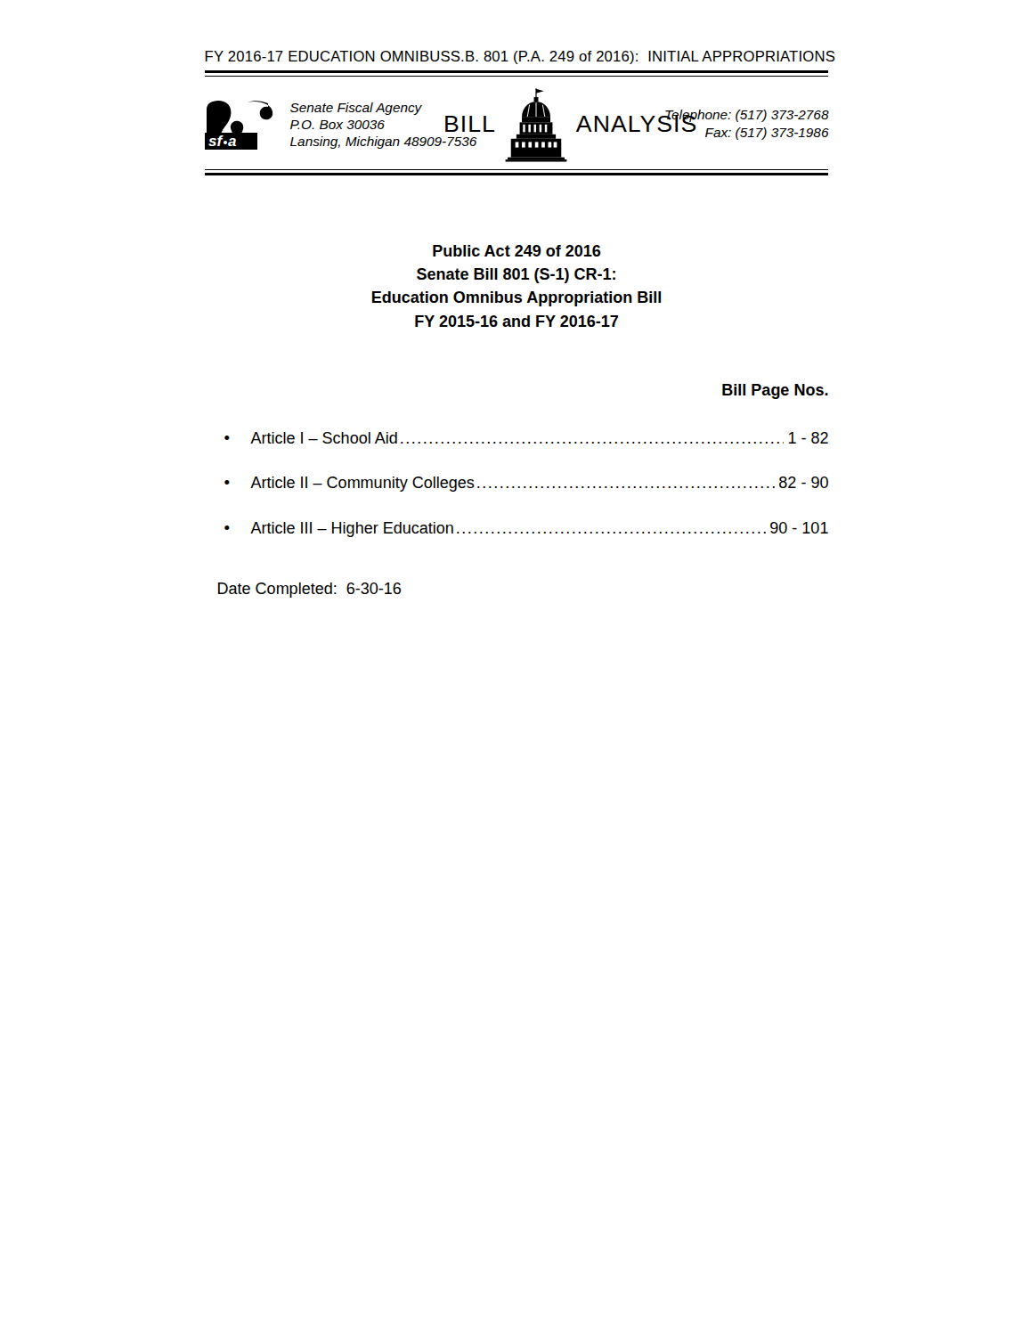FY 2016-17 EDUCATION OMNIBUS
S.B. 801 (P.A. 249 of 2016): INITIAL APPROPRIATIONS
sf a
Senate Fiscal Agency
P.O. Box 30036
Lansing, Michigan 48909-7536
BILL
ANALYSIS
Telephone: (517) 373-2768
Fax: (517) 373-1986
Public Act 249 of 2016
Senate Bill 801 (S-1) CR-1:
Education Omnibus Appropriation Bill
FY 2015-16 and FY 2016-17
Bill Page Nos.
Article I – School Aid ................................................................................................................. 1 - 82
Article II – Community Colleges ............................................................................................. 82 - 90
Article III – Higher Education ................................................................................................ 90 - 101
Date Completed: 6-30-16